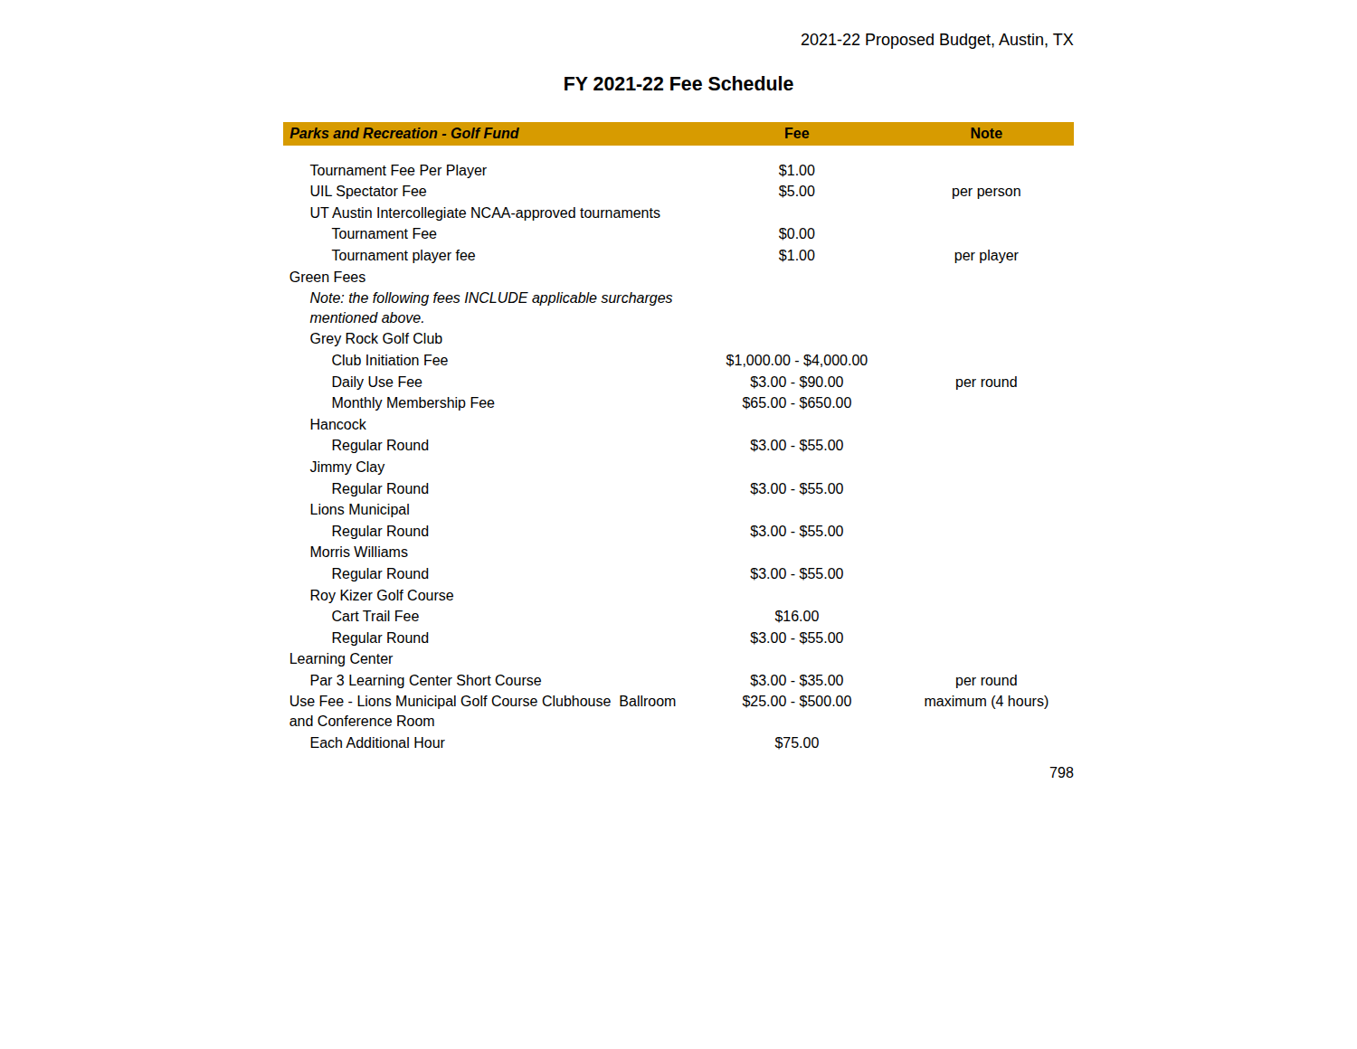2021-22 Proposed Budget, Austin, TX
FY 2021-22 Fee Schedule
| Parks and Recreation - Golf Fund | Fee | Note |
| --- | --- | --- |
| Tournament Fee Per Player | $1.00 | |
| UIL Spectator Fee | $5.00 | per person |
| UT Austin Intercollegiate NCAA-approved tournaments | | |
| Tournament Fee | $0.00 | |
| Tournament player fee | $1.00 | per player |
| Green Fees | | |
| Note: the following fees INCLUDE applicable surcharges mentioned above. | | |
| Grey Rock Golf Club | | |
| Club Initiation Fee | $1,000.00 - $4,000.00 | |
| Daily Use Fee | $3.00 - $90.00 | per round |
| Monthly Membership Fee | $65.00 - $650.00 | |
| Hancock | | |
| Regular Round | $3.00 - $55.00 | |
| Jimmy Clay | | |
| Regular Round | $3.00 - $55.00 | |
| Lions Municipal | | |
| Regular Round | $3.00 - $55.00 | |
| Morris Williams | | |
| Regular Round | $3.00 - $55.00 | |
| Roy Kizer Golf Course | | |
| Cart Trail Fee | $16.00 | |
| Regular Round | $3.00 - $55.00 | |
| Learning Center | | |
| Par 3 Learning Center Short Course | $3.00 - $35.00 | per round |
| Use Fee - Lions Municipal Golf Course Clubhouse Ballroom and Conference Room | $25.00 - $500.00 | maximum (4 hours) |
| Each Additional Hour | $75.00 | |
798